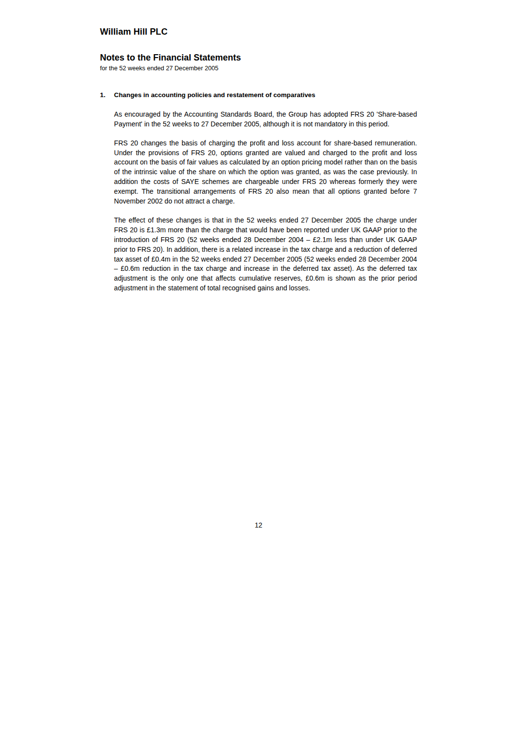William Hill PLC
Notes to the Financial Statements
for the 52 weeks ended 27 December 2005
1. Changes in accounting policies and restatement of comparatives
As encouraged by the Accounting Standards Board, the Group has adopted FRS 20 'Share-based Payment' in the 52 weeks to 27 December 2005, although it is not mandatory in this period.
FRS 20 changes the basis of charging the profit and loss account for share-based remuneration. Under the provisions of FRS 20, options granted are valued and charged to the profit and loss account on the basis of fair values as calculated by an option pricing model rather than on the basis of the intrinsic value of the share on which the option was granted, as was the case previously. In addition the costs of SAYE schemes are chargeable under FRS 20 whereas formerly they were exempt. The transitional arrangements of FRS 20 also mean that all options granted before 7 November 2002 do not attract a charge.
The effect of these changes is that in the 52 weeks ended 27 December 2005 the charge under FRS 20 is £1.3m more than the charge that would have been reported under UK GAAP prior to the introduction of FRS 20 (52 weeks ended 28 December 2004 – £2.1m less than under UK GAAP prior to FRS 20). In addition, there is a related increase in the tax charge and a reduction of deferred tax asset of £0.4m in the 52 weeks ended 27 December 2005 (52 weeks ended 28 December 2004 – £0.6m reduction in the tax charge and increase in the deferred tax asset). As the deferred tax adjustment is the only one that affects cumulative reserves, £0.6m is shown as the prior period adjustment in the statement of total recognised gains and losses.
12